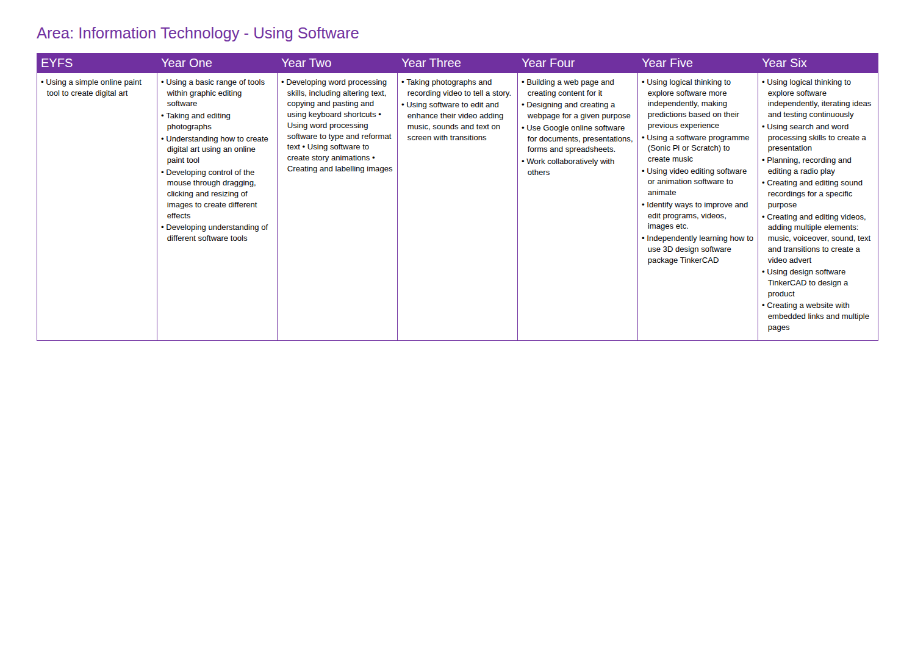Area: Information Technology - Using Software
| EYFS | Year One | Year Two | Year Three | Year Four | Year Five | Year Six |
| --- | --- | --- | --- | --- | --- | --- |
| Using a simple online paint tool to create digital art | Using a basic range of tools within graphic editing software Taking and editing photographs Understanding how to create digital art using an online paint tool Developing control of the mouse through dragging, clicking and resizing of images to create different effects Developing understanding of different software tools | Developing word processing skills, including altering text, copying and pasting and using keyboard shortcuts • Using word processing software to type and reformat text • Using software to create story animations • Creating and labelling images | Taking photographs and recording video to tell a story. Using software to edit and enhance their video adding music, sounds and text on screen with transitions | Building a web page and creating content for it Designing and creating a webpage for a given purpose Use Google online software for documents, presentations, forms and spreadsheets. Work collaboratively with others | Using logical thinking to explore software more independently, making predictions based on their previous experience Using a software programme (Sonic Pi or Scratch) to create music Using video editing software or animation software to animate Identify ways to improve and edit programs, videos, images etc. Independently learning how to use 3D design software package TinkerCAD | Using logical thinking to explore software independently, iterating ideas and testing continuously Using search and word processing skills to create a presentation Planning, recording and editing a radio play Creating and editing sound recordings for a specific purpose Creating and editing videos, adding multiple elements: music, voiceover, sound, text and transitions to create a video advert Using design software TinkerCAD to design a product Creating a website with embedded links and multiple pages |